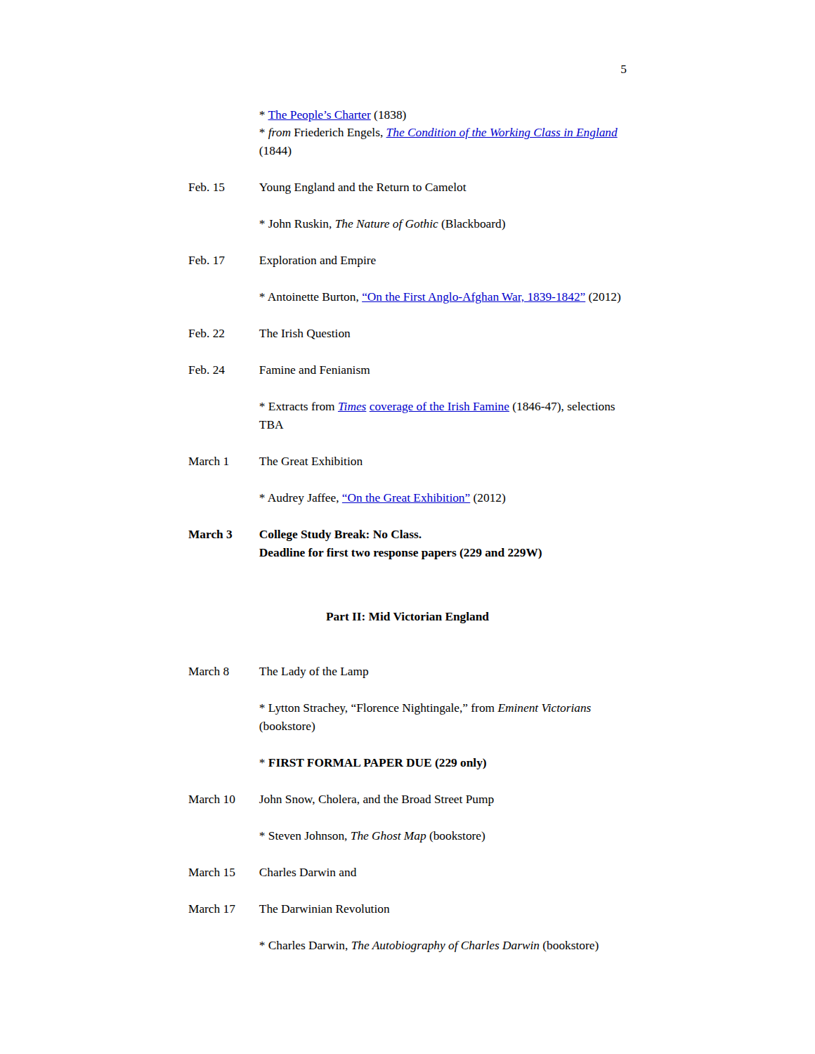5
* The People’s Charter (1838)
* from Friederich Engels, The Condition of the Working Class in England (1844)
Feb. 15
Young England and the Return to Camelot
* John Ruskin, The Nature of Gothic (Blackboard)
Feb. 17
Exploration and Empire
* Antoinette Burton, “On the First Anglo-Afghan War, 1839-1842” (2012)
Feb. 22
The Irish Question
Feb. 24
Famine and Fenianism
* Extracts from Times coverage of the Irish Famine (1846-47), selections TBA
March 1
The Great Exhibition
* Audrey Jaffee, “On the Great Exhibition” (2012)
March 3
College Study Break: No Class.
Deadline for first two response papers (229 and 229W)
Part II: Mid Victorian England
March 8
The Lady of the Lamp
* Lytton Strachey, “Florence Nightingale,” from Eminent Victorians (bookstore)
* FIRST FORMAL PAPER DUE (229 only)
March 10
John Snow, Cholera, and the Broad Street Pump
* Steven Johnson, The Ghost Map (bookstore)
March 15
Charles Darwin and
March 17
The Darwinian Revolution
* Charles Darwin, The Autobiography of Charles Darwin (bookstore)